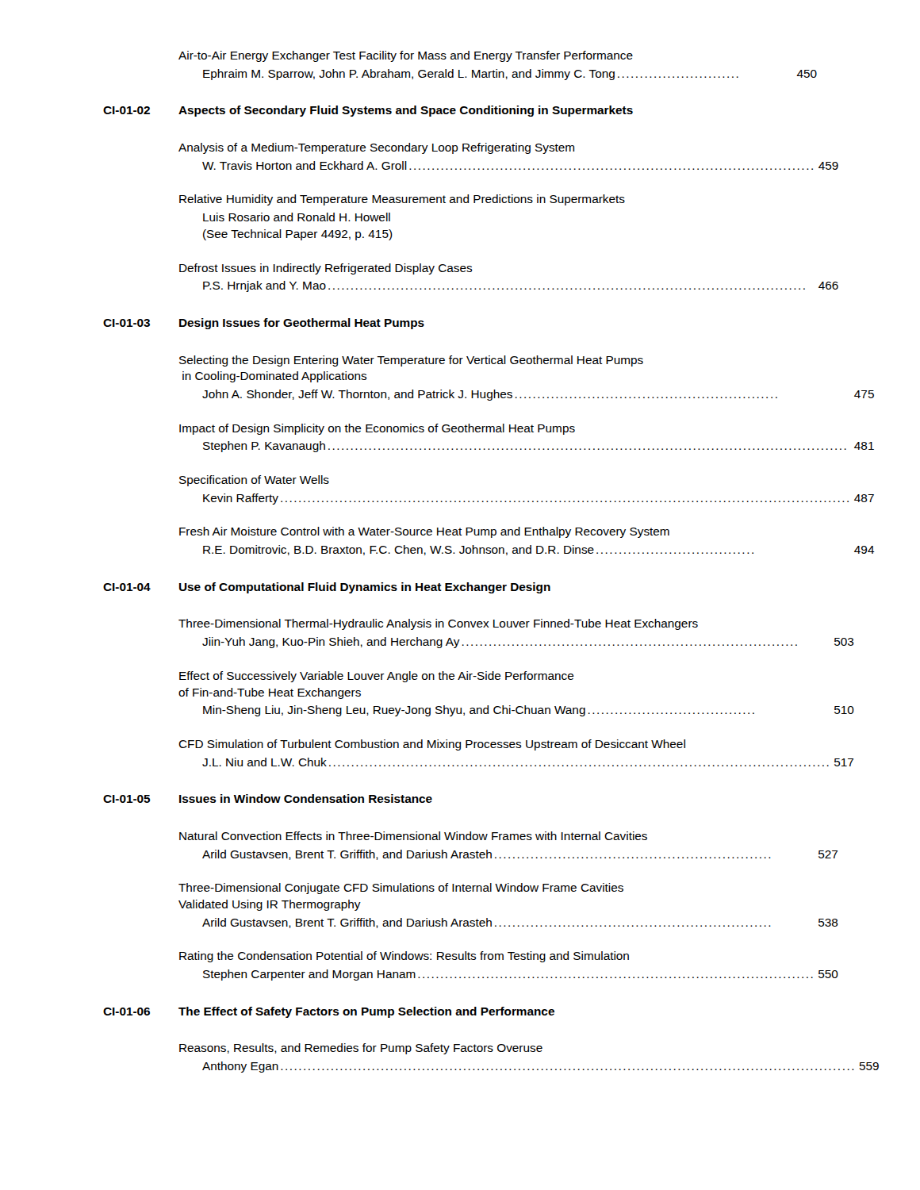Air-to-Air Energy Exchanger Test Facility for Mass and Energy Transfer Performance
Ephraim M. Sparrow, John P. Abraham, Gerald L. Martin, and Jimmy C. Tong ........................... 450
CI-01-02
Aspects of Secondary Fluid Systems and Space Conditioning in Supermarkets
Analysis of a Medium-Temperature Secondary Loop Refrigerating System
W. Travis Horton and Eckhard A. Groll ......................................................................................... 459
Relative Humidity and Temperature Measurement and Predictions in Supermarkets
Luis Rosario and Ronald H. Howell
(See Technical Paper 4492, p. 415)
Defrost Issues in Indirectly Refrigerated Display Cases
P.S. Hrnjak and Y. Mao ......................................................................................................... 466
CI-01-03
Design Issues for Geothermal Heat Pumps
Selecting the Design Entering Water Temperature for Vertical Geothermal Heat Pumps
in Cooling-Dominated Applications
John A. Shonder, Jeff W. Thornton, and Patrick J. Hughes .......................................................... 475
Impact of Design Simplicity on the Economics of Geothermal Heat Pumps
Stephen P. Kavanaugh .................................................................................................................. 481
Specification of Water Wells
Kevin Rafferty ............................................................................................................................. 487
Fresh Air Moisture Control with a Water-Source Heat Pump and Enthalpy Recovery System
R.E. Domitrovic, B.D. Braxton, F.C. Chen, W.S. Johnson, and D.R. Dinse ................................... 494
CI-01-04
Use of Computational Fluid Dynamics in Heat Exchanger Design
Three-Dimensional Thermal-Hydraulic Analysis in Convex Louver Finned-Tube Heat Exchangers
Jiin-Yuh Jang, Kuo-Pin Shieh, and Herchang Ay .......................................................................... 503
Effect of Successively Variable Louver Angle on the Air-Side Performance
of Fin-and-Tube Heat Exchangers
Min-Sheng Liu, Jin-Sheng Leu, Ruey-Jong Shyu, and Chi-Chuan Wang ..................................... 510
CFD Simulation of Turbulent Combustion and Mixing Processes Upstream of Desiccant Wheel
J.L. Niu and L.W. Chuk .............................................................................................................. 517
CI-01-05
Issues in Window Condensation Resistance
Natural Convection Effects in Three-Dimensional Window Frames with Internal Cavities
Arild Gustavsen, Brent T. Griffith, and Dariush Arasteh ............................................................. 527
Three-Dimensional Conjugate CFD Simulations of Internal Window Frame Cavities
Validated Using IR Thermography
Arild Gustavsen, Brent T. Griffith, and Dariush Arasteh ............................................................. 538
Rating the Condensation Potential of Windows: Results from Testing and Simulation
Stephen Carpenter and Morgan Hanam ....................................................................................... 550
CI-01-06
The Effect of Safety Factors on Pump Selection and Performance
Reasons, Results, and Remedies for Pump Safety Factors Overuse
Anthony Egan .............................................................................................................................. 559